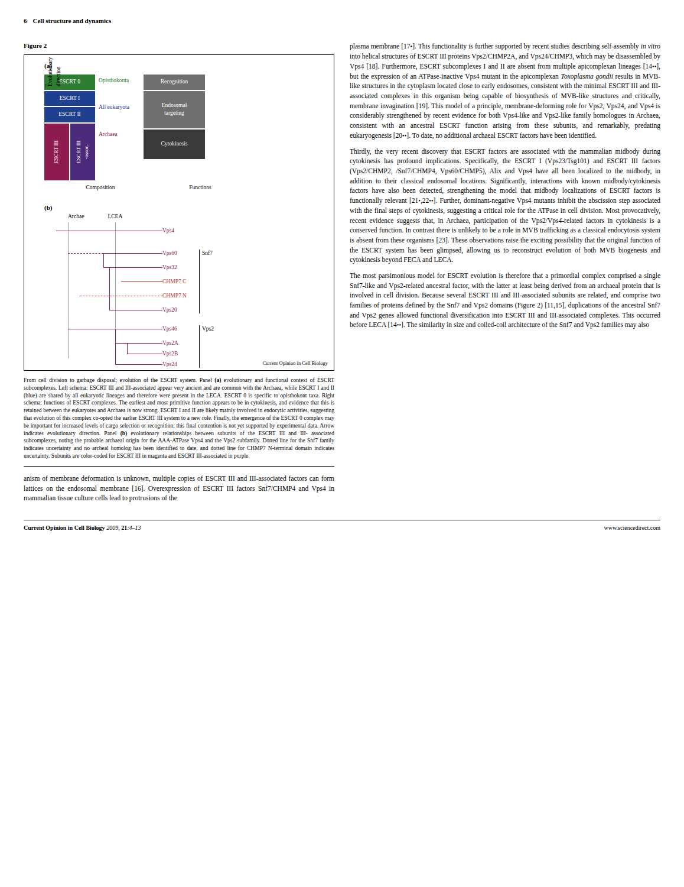6 Cell structure and dynamics
Figure 2
(a)
↑
Evolutionary direction
ESCRT 0
ESCRT I
ESCRT II
ESCRT III
ESCRT III
-assoc.
Opisthokonta All eukaryota Archaea
Recognition
Endosomal
targeting
Cytokinesis
Composition
Functions
(b)
Archae LCEA
Vps4
Vps60
Vps32
CHMP7 C
CHMP7 N
Vps20
Snf7
Vps46
Vps2A
Vps2B
Vps24
Vps2
Current Opinion in Cell Biology
From cell division to garbage disposal; evolution of the ESCRT system. Panel (a) evolutionary and functional context of ESCRT subcomplexes. Left schema: ESCRT III and III-associated appear very ancient and are common with the Archaea, while ESCRT I and II (blue) are shared by all eukaryotic lineages and therefore were present in the LECA. ESCRT 0 is specific to opisthokont taxa. Right schema: functions of ESCRT complexes. The earliest and most primitive function appears to be in cytokinesis, and evidence that this is retained between the eukaryotes and Archaea is now strong. ESCRT I and II are likely mainly involved in endocytic activities, suggesting that evolution of this complex co-opted the earlier ESCRT III system to a new role. Finally, the emergence of the ESCRT 0 complex may be important for increased levels of cargo selection or recognition; this final contention is not yet supported by experimental data. Arrow indicates evolutionary direction. Panel (b) evolutionary relationships between subunits of the ESCRT III and III- associated subcomplexes, noting the probable archaeal origin for the AAA-ATPase Vps4 and the Vps2 subfamily. Dotted line for the Snf7 family indicates uncertainty and no archeal homolog has been identified to date, and dotted line for CHMP7 N-terminal domain indicates uncertainty. Subunits are color-coded for ESCRT III in magenta and ESCRT III-associated in purple.
anism of membrane deformation is unknown, multiple copies of ESCRT III and III-associated factors can form lattices on the endosomal membrane [16]. Overexpression of ESCRT III factors Snf7/CHMP4 and Vps4 in mammalian tissue culture cells lead to protrusions of the
plasma membrane [17•]. This functionality is further supported by recent studies describing self-assembly in vitro into helical structures of ESCRT III proteins Vps2/CHMP2A, and Vps24/CHMP3, which may be disassembled by Vps4 [18]. Furthermore, ESCRT subcomplexes I and II are absent from multiple apicomplexan lineages [14••], but the expression of an ATPase-inactive Vps4 mutant in the apicomplexan Toxoplasma gondii results in MVB-like structures in the cytoplasm located close to early endosomes, consistent with the minimal ESCRT III and III-associated complexes in this organism being capable of biosynthesis of MVB-like structures and critically, membrane invagination [19]. This model of a principle, membrane-deforming role for Vps2, Vps24, and Vps4 is considerably strengthened by recent evidence for both Vps4-like and Vps2-like family homologues in Archaea, consistent with an ancestral ESCRT function arising from these subunits, and remarkably, predating eukaryogenesis [20••]. To date, no additional archaeal ESCRT factors have been identified.
Thirdly, the very recent discovery that ESCRT factors are associated with the mammalian midbody during cytokinesis has profound implications. Specifically, the ESCRT I (Vps23/Tsg101) and ESCRT III factors (Vps2/CHMP2, /Snf7/CHMP4, Vps60/CHMP5), Alix and Vps4 have all been localized to the midbody, in addition to their classical endosomal locations. Significantly, interactions with known midbody/cytokinesis factors have also been detected, strengthening the model that midbody localizations of ESCRT factors is functionally relevant [21•,22••]. Further, dominant-negative Vps4 mutants inhibit the abscission step associated with the final steps of cytokinesis, suggesting a critical role for the ATPase in cell division. Most provocatively, recent evidence suggests that, in Archaea, participation of the Vps2/Vps4-related factors in cytokinesis is a conserved function. In contrast there is unlikely to be a role in MVB trafficking as a classical endocytosis system is absent from these organisms [23]. These observations raise the exciting possibility that the original function of the ESCRT system has been glimpsed, allowing us to reconstruct evolution of both MVB biogenesis and cytokinesis beyond FECA and LECA.
The most parsimonious model for ESCRT evolution is therefore that a primordial complex comprised a single Snf7-like and Vps2-related ancestral factor, with the latter at least being derived from an archaeal protein that is involved in cell division. Because several ESCRT III and III-associated subunits are related, and comprise two families of proteins defined by the Snf7 and Vps2 domains (Figure 2) [11,15], duplications of the ancestral Snf7 and Vps2 genes allowed functional diversification into ESCRT III and III-associated complexes. This occurred before LECA [14••]. The similarity in size and coiled-coil architecture of the Snf7 and Vps2 families may also
Current Opinion in Cell Biology 2009, 21:4–13
www.sciencedirect.com